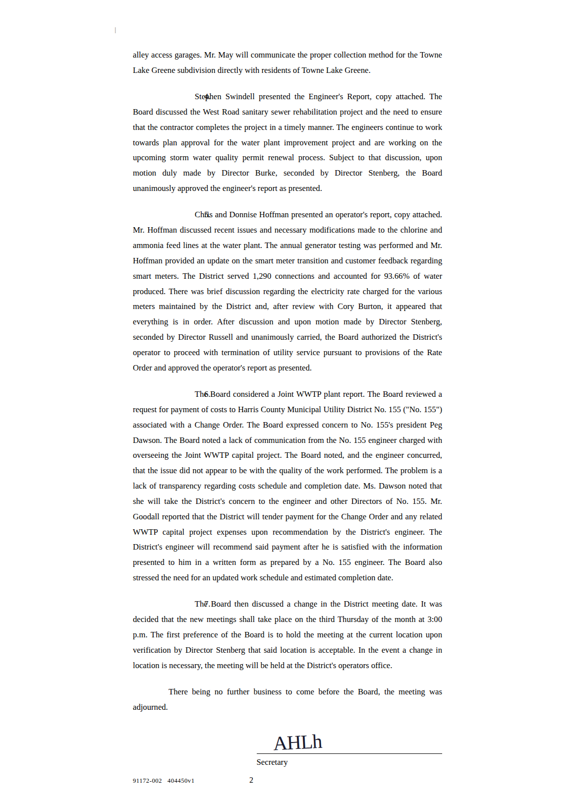|
alley access garages. Mr. May will communicate the proper collection method for the Towne Lake Greene subdivision directly with residents of Towne Lake Greene.
4. Stephen Swindell presented the Engineer's Report, copy attached. The Board discussed the West Road sanitary sewer rehabilitation project and the need to ensure that the contractor completes the project in a timely manner. The engineers continue to work towards plan approval for the water plant improvement project and are working on the upcoming storm water quality permit renewal process. Subject to that discussion, upon motion duly made by Director Burke, seconded by Director Stenberg, the Board unanimously approved the engineer's report as presented.
5. Chris and Donnise Hoffman presented an operator's report, copy attached. Mr. Hoffman discussed recent issues and necessary modifications made to the chlorine and ammonia feed lines at the water plant. The annual generator testing was performed and Mr. Hoffman provided an update on the smart meter transition and customer feedback regarding smart meters. The District served 1,290 connections and accounted for 93.66% of water produced. There was brief discussion regarding the electricity rate charged for the various meters maintained by the District and, after review with Cory Burton, it appeared that everything is in order. After discussion and upon motion made by Director Stenberg, seconded by Director Russell and unanimously carried, the Board authorized the District's operator to proceed with termination of utility service pursuant to provisions of the Rate Order and approved the operator's report as presented.
6. The Board considered a Joint WWTP plant report. The Board reviewed a request for payment of costs to Harris County Municipal Utility District No. 155 ("No. 155") associated with a Change Order. The Board expressed concern to No. 155's president Peg Dawson. The Board noted a lack of communication from the No. 155 engineer charged with overseeing the Joint WWTP capital project. The Board noted, and the engineer concurred, that the issue did not appear to be with the quality of the work performed. The problem is a lack of transparency regarding costs schedule and completion date. Ms. Dawson noted that she will take the District's concern to the engineer and other Directors of No. 155. Mr. Goodall reported that the District will tender payment for the Change Order and any related WWTP capital project expenses upon recommendation by the District's engineer. The District's engineer will recommend said payment after he is satisfied with the information presented to him in a written form as prepared by a No. 155 engineer. The Board also stressed the need for an updated work schedule and estimated completion date.
7. The Board then discussed a change in the District meeting date. It was decided that the new meetings shall take place on the third Thursday of the month at 3:00 p.m. The first preference of the Board is to hold the meeting at the current location upon verification by Director Stenberg that said location is acceptable. In the event a change in location is necessary, the meeting will be held at the District's operators office.
There being no further business to come before the Board, the meeting was adjourned.
AHLh
Secretary
91172-002 404450v1 2